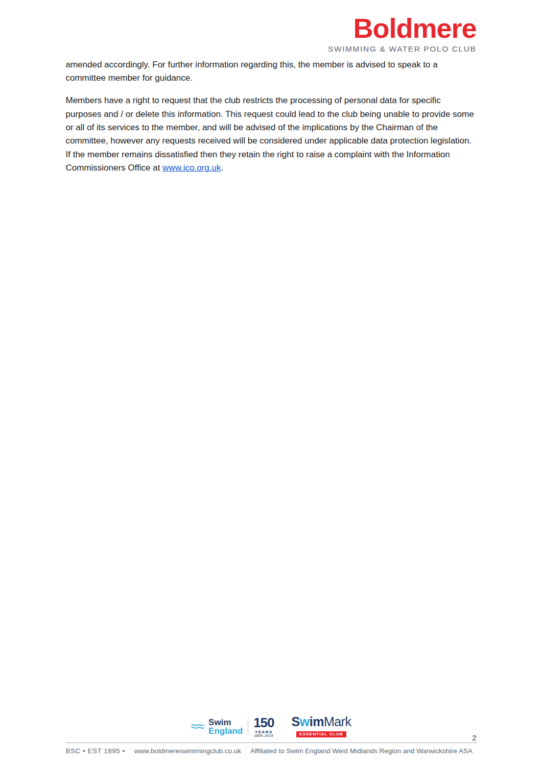Boldmere Swimming & Water Polo Club
amended accordingly. For further information regarding this, the member is advised to speak to a committee member for guidance.
Members have a right to request that the club restricts the processing of personal data for specific purposes and / or delete this information. This request could lead to the club being unable to provide some or all of its services to the member, and will be advised of the implications by the Chairman of the committee, however any requests received will be considered under applicable data protection legislation. If the member remains dissatisfied then they retain the right to raise a complaint with the Information Commissioners Office at www.ico.org.uk.
≈≈ Swim England 150 YEARS 1869–2019
SwimMark
ESSENTIAL CLUB
2
BSC • EST 1895 • www.boldmereswimmingclub.co.uk Affiliated to Swim England West Midlands Region and Warwickshire ASA